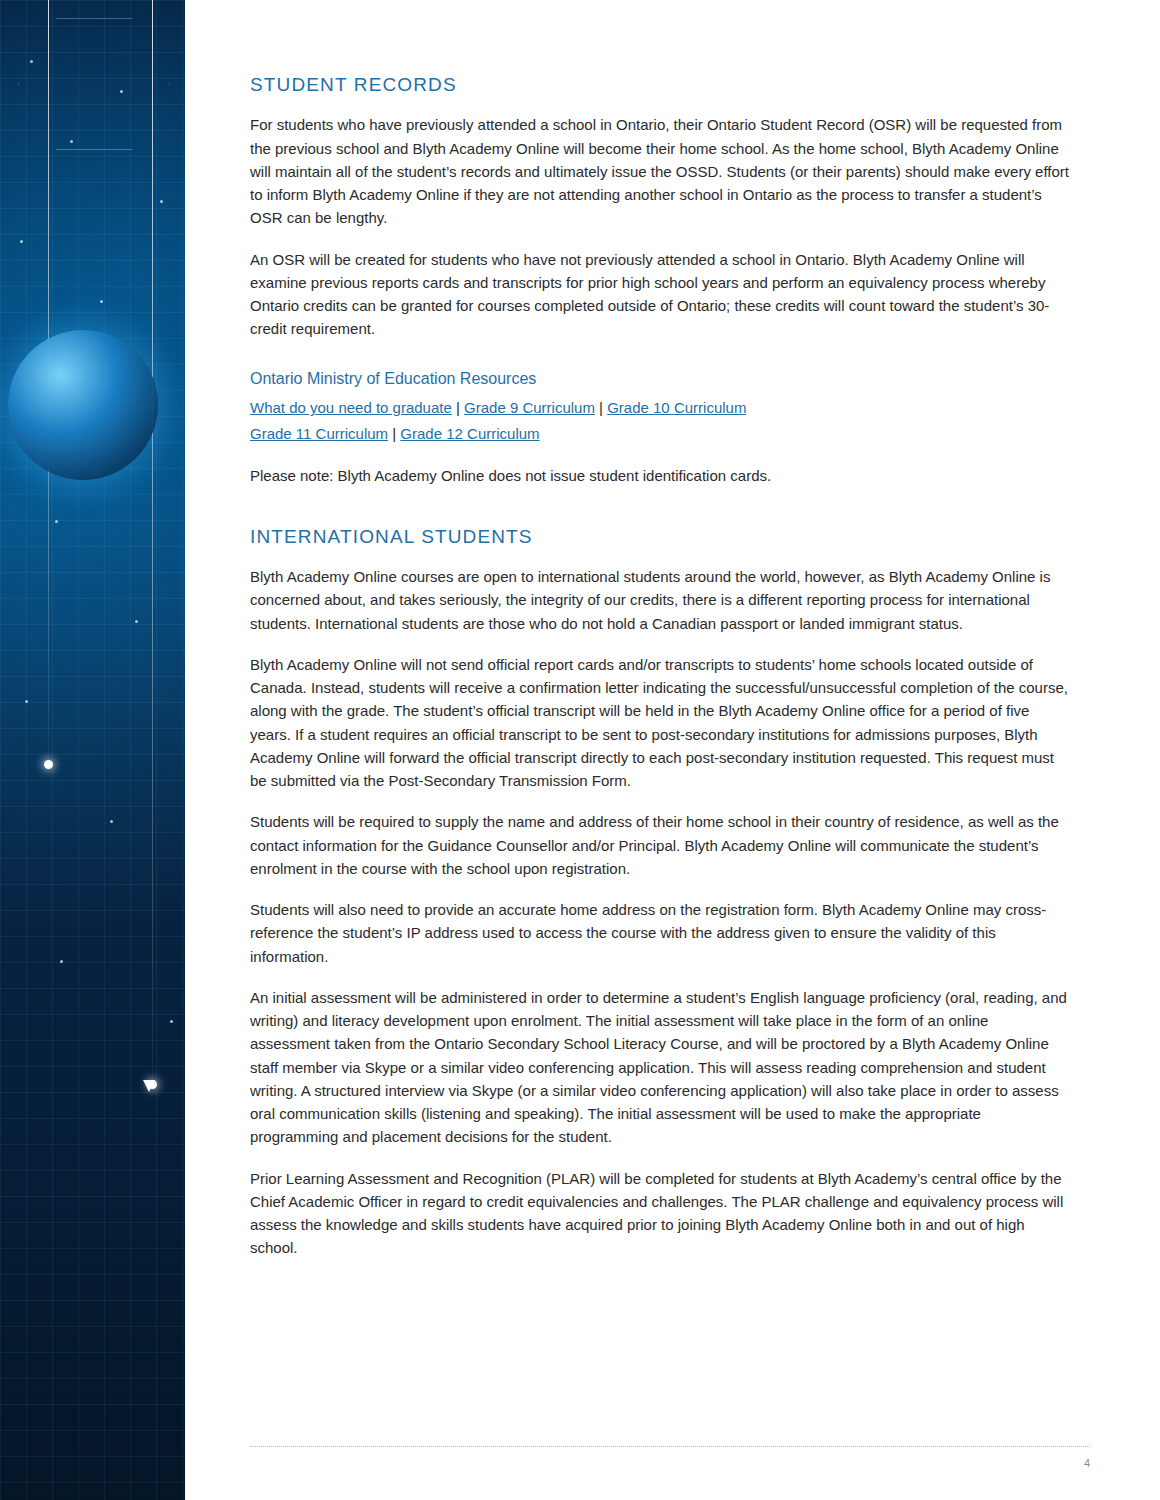Student Records
For students who have previously attended a school in Ontario, their Ontario Student Record (OSR) will be requested from the previous school and Blyth Academy Online will become their home school. As the home school, Blyth Academy Online will maintain all of the student’s records and ultimately issue the OSSD. Students (or their parents) should make every effort to inform Blyth Academy Online if they are not attending another school in Ontario as the process to transfer a student’s OSR can be lengthy.
An OSR will be created for students who have not previously attended a school in Ontario. Blyth Academy Online will examine previous reports cards and transcripts for prior high school years and perform an equivalency process whereby Ontario credits can be granted for courses completed outside of Ontario; these credits will count toward the student’s 30-credit requirement.
Ontario Ministry of Education Resources
What do you need to graduate | Grade 9 Curriculum | Grade 10 Curriculum
Grade 11 Curriculum | Grade 12 Curriculum
Please note: Blyth Academy Online does not issue student identification cards.
International Students
Blyth Academy Online courses are open to international students around the world, however, as Blyth Academy Online is concerned about, and takes seriously, the integrity of our credits, there is a different reporting process for international students. International students are those who do not hold a Canadian passport or landed immigrant status.
Blyth Academy Online will not send official report cards and/or transcripts to students’ home schools located outside of Canada. Instead, students will receive a confirmation letter indicating the successful/unsuccessful completion of the course, along with the grade. The student’s official transcript will be held in the Blyth Academy Online office for a period of five years. If a student requires an official transcript to be sent to post-secondary institutions for admissions purposes, Blyth Academy Online will forward the official transcript directly to each post-secondary institution requested. This request must be submitted via the Post-Secondary Transmission Form.
Students will be required to supply the name and address of their home school in their country of residence, as well as the contact information for the Guidance Counsellor and/or Principal. Blyth Academy Online will communicate the student’s enrolment in the course with the school upon registration.
Students will also need to provide an accurate home address on the registration form. Blyth Academy Online may cross-reference the student’s IP address used to access the course with the address given to ensure the validity of this information.
An initial assessment will be administered in order to determine a student’s English language proficiency (oral, reading, and writing) and literacy development upon enrolment. The initial assessment will take place in the form of an online assessment taken from the Ontario Secondary School Literacy Course, and will be proctored by a Blyth Academy Online staff member via Skype or a similar video conferencing application. This will assess reading comprehension and student writing. A structured interview via Skype (or a similar video conferencing application) will also take place in order to assess oral communication skills (listening and speaking). The initial assessment will be used to make the appropriate programming and placement decisions for the student.
Prior Learning Assessment and Recognition (PLAR) will be completed for students at Blyth Academy’s central office by the Chief Academic Officer in regard to credit equivalencies and challenges. The PLAR challenge and equivalency process will assess the knowledge and skills students have acquired prior to joining Blyth Academy Online both in and out of high school.
4